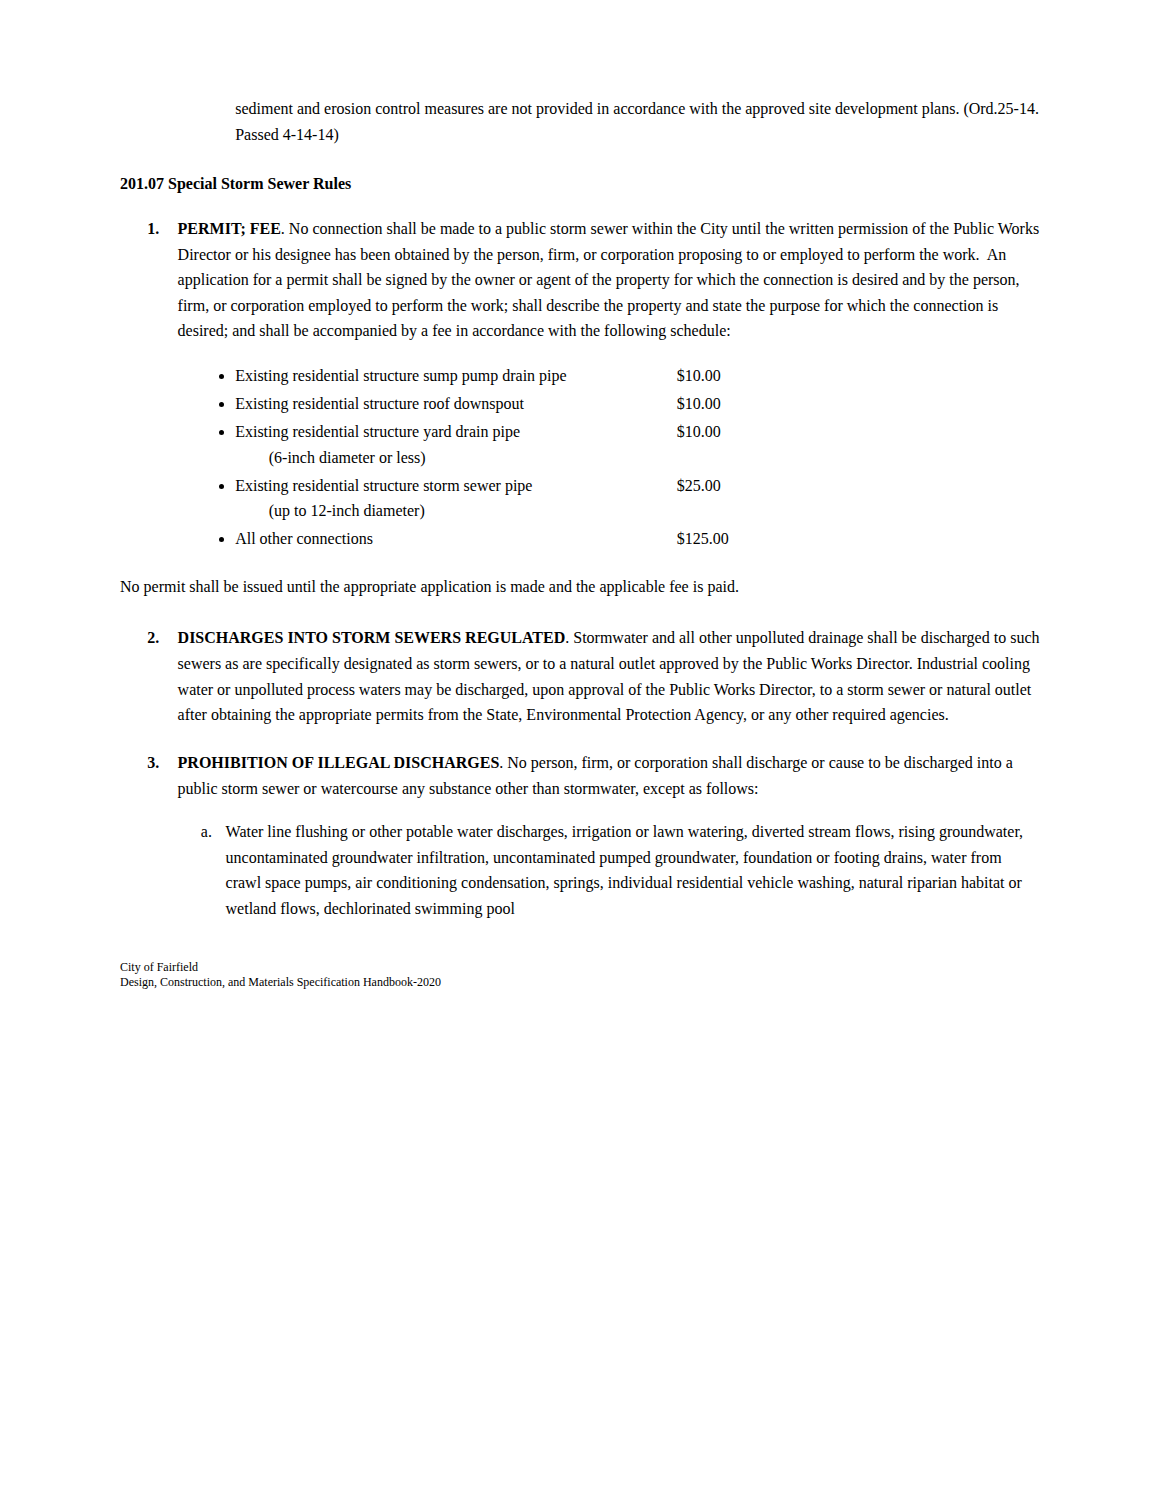sediment and erosion control measures are not provided in accordance with the approved site development plans. (Ord.25-14. Passed 4-14-14)
201.07 Special Storm Sewer Rules
PERMIT; FEE. No connection shall be made to a public storm sewer within the City until the written permission of the Public Works Director or his designee has been obtained by the person, firm, or corporation proposing to or employed to perform the work. An application for a permit shall be signed by the owner or agent of the property for which the connection is desired and by the person, firm, or corporation employed to perform the work; shall describe the property and state the purpose for which the connection is desired; and shall be accompanied by a fee in accordance with the following schedule:
Existing residential structure sump pump drain pipe$10.00
Existing residential structure roof downspout$10.00
Existing residential structure yard drain pipe$10.00 (6-inch diameter or less)
Existing residential structure storm sewer pipe$25.00 (up to 12-inch diameter)
All other connections$125.00
No permit shall be issued until the appropriate application is made and the applicable fee is paid.
DISCHARGES INTO STORM SEWERS REGULATED. Stormwater and all other unpolluted drainage shall be discharged to such sewers as are specifically designated as storm sewers, or to a natural outlet approved by the Public Works Director. Industrial cooling water or unpolluted process waters may be discharged, upon approval of the Public Works Director, to a storm sewer or natural outlet after obtaining the appropriate permits from the State, Environmental Protection Agency, or any other required agencies.
PROHIBITION OF ILLEGAL DISCHARGES. No person, firm, or corporation shall discharge or cause to be discharged into a public storm sewer or watercourse any substance other than stormwater, except as follows:
Water line flushing or other potable water discharges, irrigation or lawn watering, diverted stream flows, rising groundwater, uncontaminated groundwater infiltration, uncontaminated pumped groundwater, foundation or footing drains, water from crawl space pumps, air conditioning condensation, springs, individual residential vehicle washing, natural riparian habitat or wetland flows, dechlorinated swimming pool
City of Fairfield
Design, Construction, and Materials Specification Handbook-2020